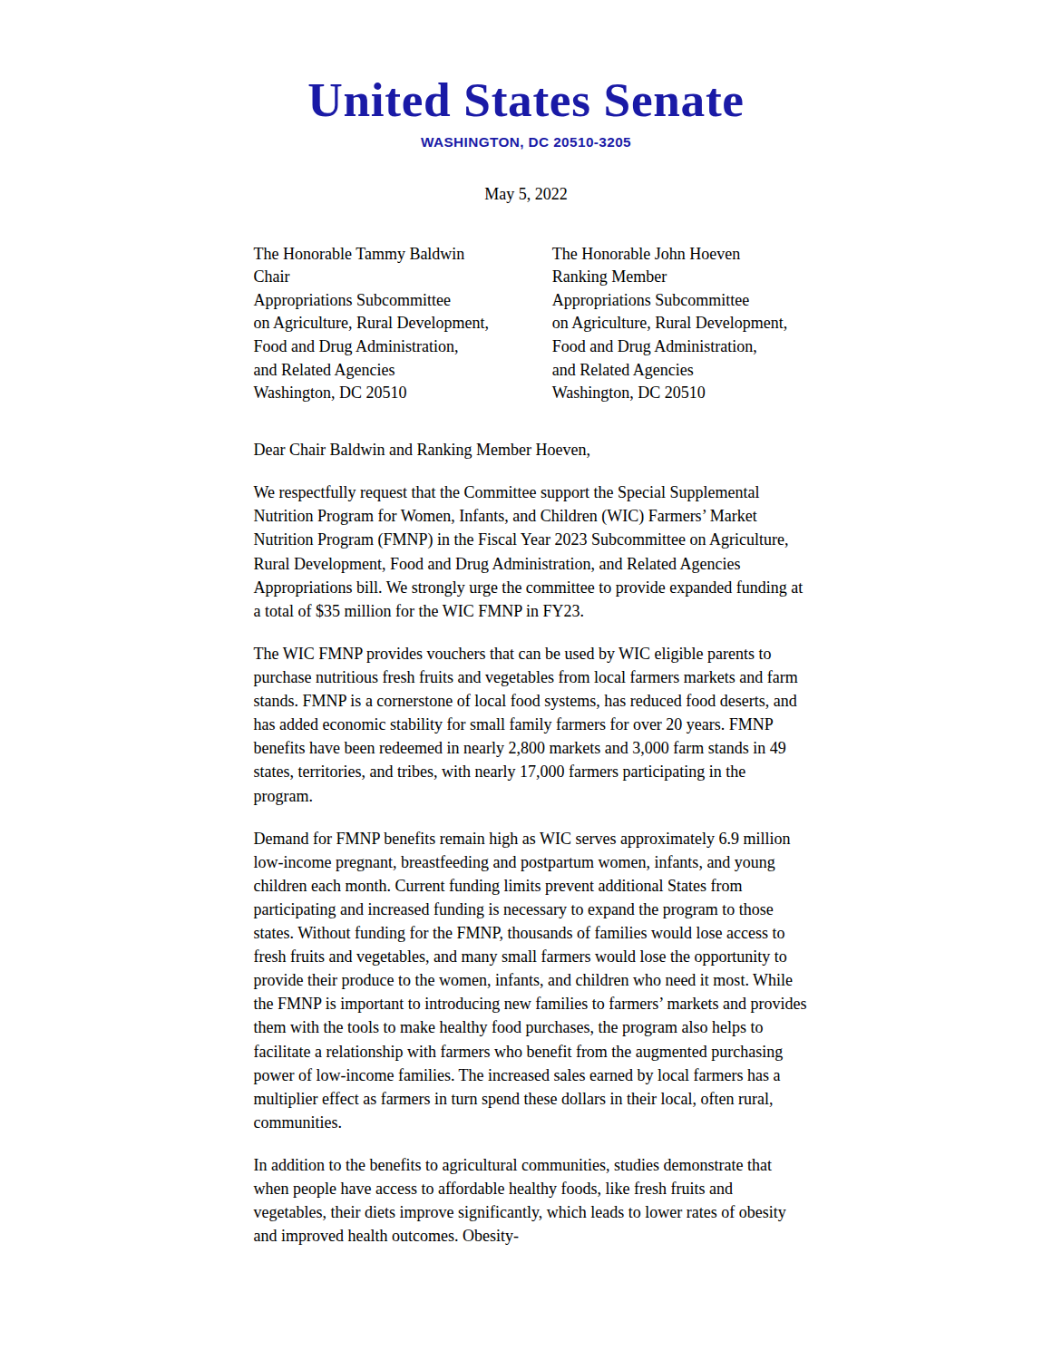United States Senate
WASHINGTON, DC 20510-3205
May 5, 2022
| The Honorable Tammy Baldwin Chair Appropriations Subcommittee on Agriculture, Rural Development, Food and Drug Administration, and Related Agencies Washington, DC 20510 | The Honorable John Hoeven Ranking Member Appropriations Subcommittee on Agriculture, Rural Development, Food and Drug Administration, and Related Agencies Washington, DC 20510 |
Dear Chair Baldwin and Ranking Member Hoeven,
We respectfully request that the Committee support the Special Supplemental Nutrition Program for Women, Infants, and Children (WIC) Farmers’ Market Nutrition Program (FMNP) in the Fiscal Year 2023 Subcommittee on Agriculture, Rural Development, Food and Drug Administration, and Related Agencies Appropriations bill. We strongly urge the committee to provide expanded funding at a total of $35 million for the WIC FMNP in FY23.
The WIC FMNP provides vouchers that can be used by WIC eligible parents to purchase nutritious fresh fruits and vegetables from local farmers markets and farm stands. FMNP is a cornerstone of local food systems, has reduced food deserts, and has added economic stability for small family farmers for over 20 years. FMNP benefits have been redeemed in nearly 2,800 markets and 3,000 farm stands in 49 states, territories, and tribes, with nearly 17,000 farmers participating in the program.
Demand for FMNP benefits remain high as WIC serves approximately 6.9 million low-income pregnant, breastfeeding and postpartum women, infants, and young children each month. Current funding limits prevent additional States from participating and increased funding is necessary to expand the program to those states. Without funding for the FMNP, thousands of families would lose access to fresh fruits and vegetables, and many small farmers would lose the opportunity to provide their produce to the women, infants, and children who need it most. While the FMNP is important to introducing new families to farmers’ markets and provides them with the tools to make healthy food purchases, the program also helps to facilitate a relationship with farmers who benefit from the augmented purchasing power of low-income families. The increased sales earned by local farmers has a multiplier effect as farmers in turn spend these dollars in their local, often rural, communities.
In addition to the benefits to agricultural communities, studies demonstrate that when people have access to affordable healthy foods, like fresh fruits and vegetables, their diets improve significantly, which leads to lower rates of obesity and improved health outcomes. Obesity-